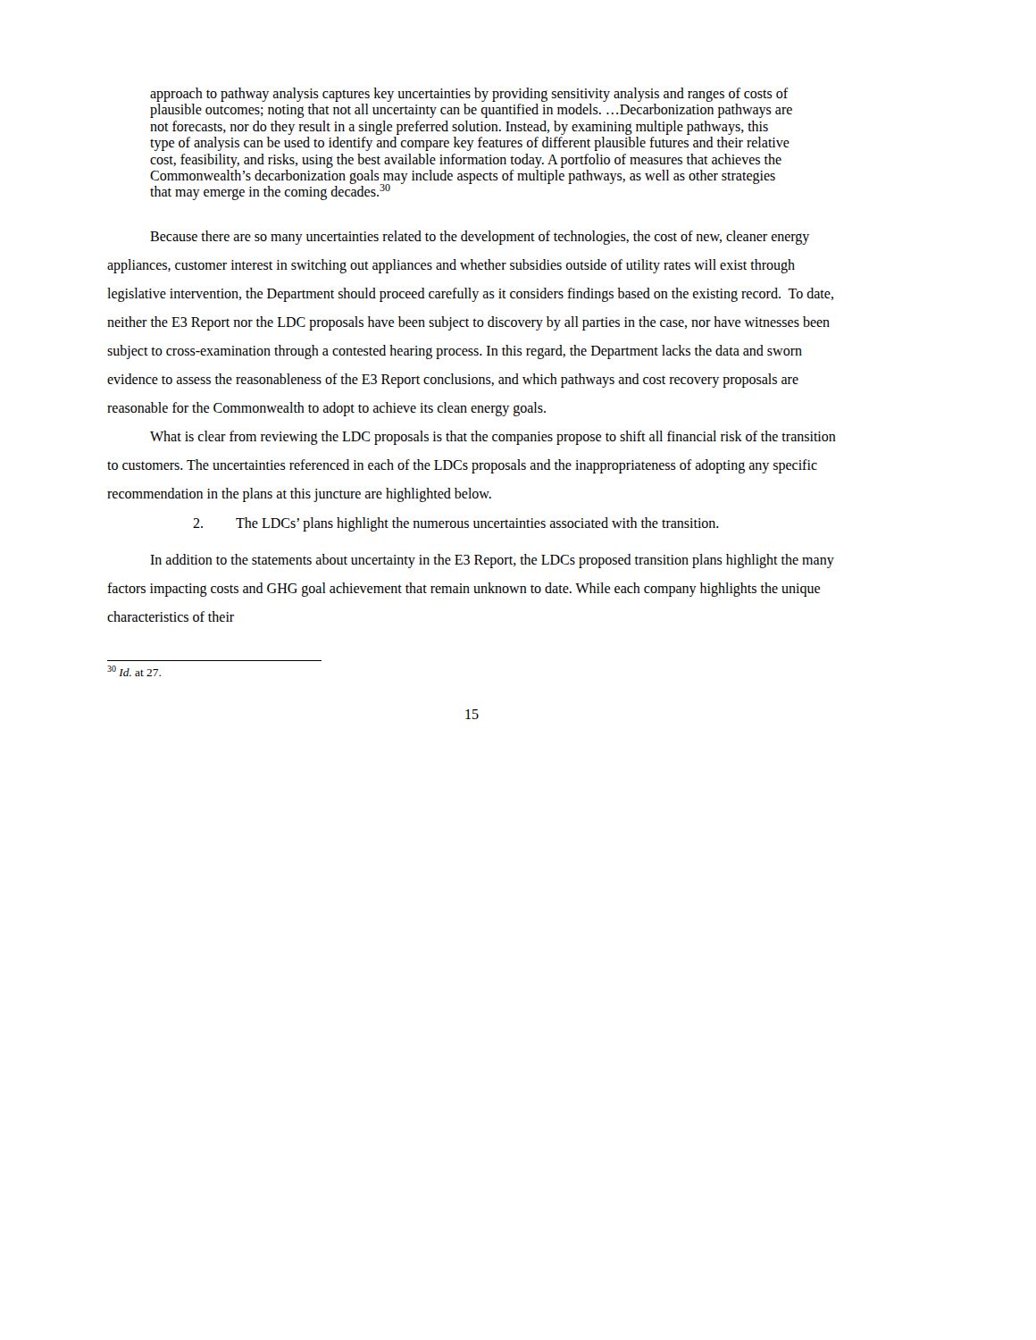approach to pathway analysis captures key uncertainties by providing sensitivity analysis and ranges of costs of plausible outcomes; noting that not all uncertainty can be quantified in models. …Decarbonization pathways are not forecasts, nor do they result in a single preferred solution. Instead, by examining multiple pathways, this type of analysis can be used to identify and compare key features of different plausible futures and their relative cost, feasibility, and risks, using the best available information today. A portfolio of measures that achieves the Commonwealth’s decarbonization goals may include aspects of multiple pathways, as well as other strategies that may emerge in the coming decades.30
Because there are so many uncertainties related to the development of technologies, the cost of new, cleaner energy appliances, customer interest in switching out appliances and whether subsidies outside of utility rates will exist through legislative intervention, the Department should proceed carefully as it considers findings based on the existing record. To date, neither the E3 Report nor the LDC proposals have been subject to discovery by all parties in the case, nor have witnesses been subject to cross-examination through a contested hearing process. In this regard, the Department lacks the data and sworn evidence to assess the reasonableness of the E3 Report conclusions, and which pathways and cost recovery proposals are reasonable for the Commonwealth to adopt to achieve its clean energy goals.
What is clear from reviewing the LDC proposals is that the companies propose to shift all financial risk of the transition to customers. The uncertainties referenced in each of the LDCs proposals and the inappropriateness of adopting any specific recommendation in the plans at this juncture are highlighted below.
2. The LDCs’ plans highlight the numerous uncertainties associated with the transition.
In addition to the statements about uncertainty in the E3 Report, the LDCs proposed transition plans highlight the many factors impacting costs and GHG goal achievement that remain unknown to date. While each company highlights the unique characteristics of their
30 Id. at 27.
15